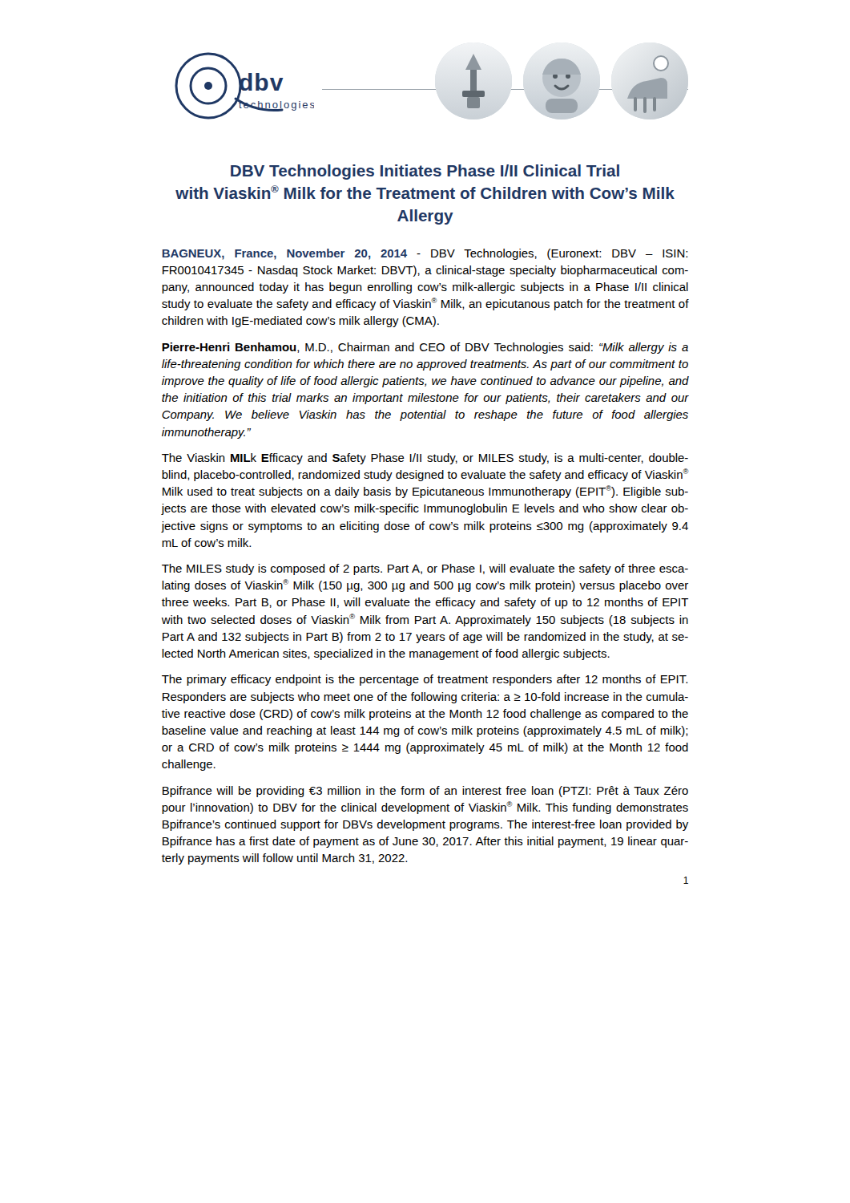dbv technologies
DBV Technologies Initiates Phase I/II Clinical Trial
with Viaskin® Milk for the Treatment of Children with Cow’s Milk Allergy
BAGNEUX, France, November 20, 2014 - DBV Technologies, (Euronext: DBV – ISIN: FR0010417345 - Nasdaq Stock Market: DBVT), a clinical-stage specialty biopharmaceutical company, announced today it has begun enrolling cow’s milk-allergic subjects in a Phase I/II clinical study to evaluate the safety and efficacy of Viaskin® Milk, an epicutanous patch for the treatment of children with IgE-mediated cow’s milk allergy (CMA).
Pierre-Henri Benhamou, M.D., Chairman and CEO of DBV Technologies said: “Milk allergy is a life-threatening condition for which there are no approved treatments. As part of our commitment to improve the quality of life of food allergic patients, we have continued to advance our pipeline, and the initiation of this trial marks an important milestone for our patients, their caretakers and our Company. We believe Viaskin has the potential to reshape the future of food allergies immunotherapy.”
The Viaskin MILk Efficacy and Safety Phase I/II study, or MILES study, is a multi-center, double-blind, placebo-controlled, randomized study designed to evaluate the safety and efficacy of Viaskin® Milk used to treat subjects on a daily basis by Epicutaneous Immunotherapy (EPIT®). Eligible subjects are those with elevated cow’s milk-specific Immunoglobulin E levels and who show clear objective signs or symptoms to an eliciting dose of cow’s milk proteins ≤300 mg (approximately 9.4 mL of cow’s milk.
The MILES study is composed of 2 parts. Part A, or Phase I, will evaluate the safety of three escalating doses of Viaskin® Milk (150 µg, 300 µg and 500 µg cow’s milk protein) versus placebo over three weeks. Part B, or Phase II, will evaluate the efficacy and safety of up to 12 months of EPIT with two selected doses of Viaskin® Milk from Part A. Approximately 150 subjects (18 subjects in Part A and 132 subjects in Part B) from 2 to 17 years of age will be randomized in the study, at selected North American sites, specialized in the management of food allergic subjects.
The primary efficacy endpoint is the percentage of treatment responders after 12 months of EPIT. Responders are subjects who meet one of the following criteria: a ≥ 10-fold increase in the cumulative reactive dose (CRD) of cow’s milk proteins at the Month 12 food challenge as compared to the baseline value and reaching at least 144 mg of cow’s milk proteins (approximately 4.5 mL of milk); or a CRD of cow’s milk proteins ≥ 1444 mg (approximately 45 mL of milk) at the Month 12 food challenge.
Bpifrance will be providing €3 million in the form of an interest free loan (PTZI: Prêt à Taux Zéro pour l’innovation) to DBV for the clinical development of Viaskin® Milk. This funding demonstrates Bpifrance’s continued support for DBVs development programs. The interest-free loan provided by Bpifrance has a first date of payment as of June 30, 2017. After this initial payment, 19 linear quarterly payments will follow until March 31, 2022.
1